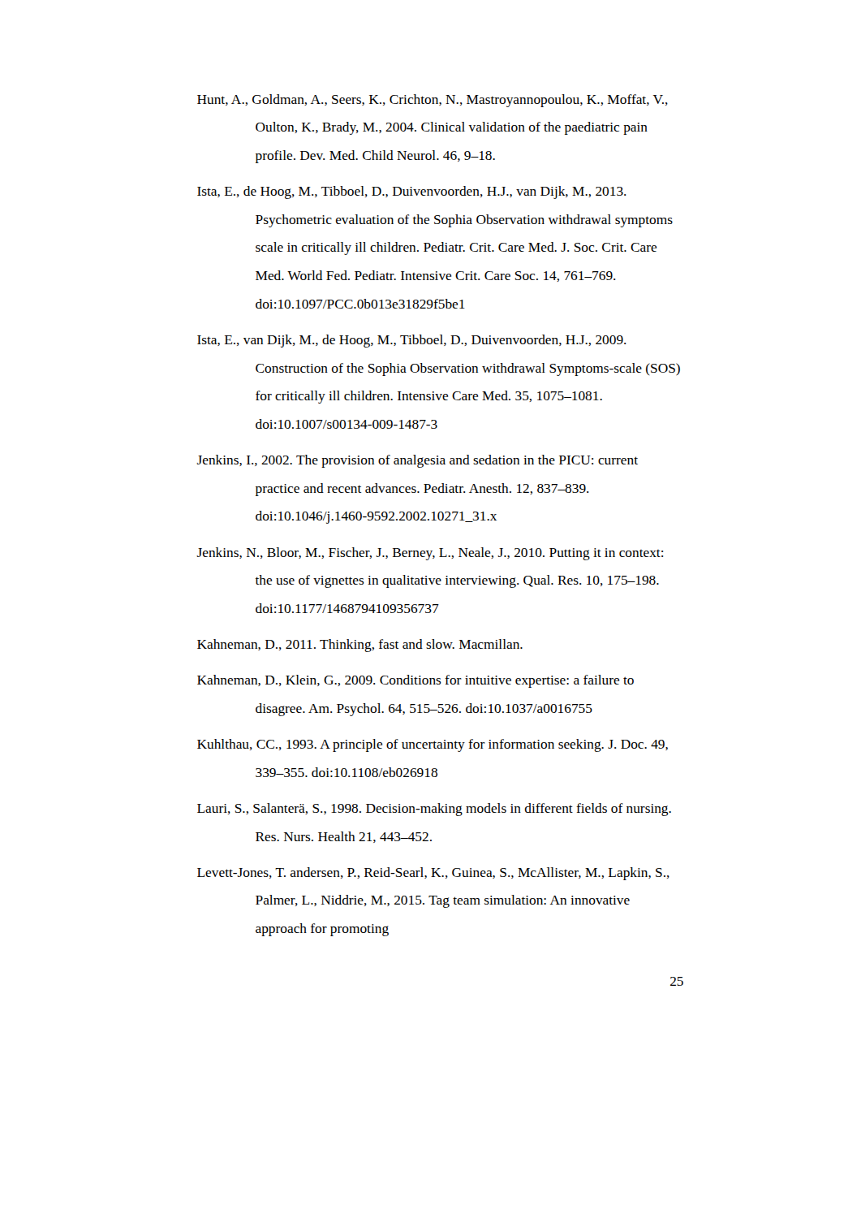Hunt, A., Goldman, A., Seers, K., Crichton, N., Mastroyannopoulou, K., Moffat, V., Oulton, K., Brady, M., 2004. Clinical validation of the paediatric pain profile. Dev. Med. Child Neurol. 46, 9–18.
Ista, E., de Hoog, M., Tibboel, D., Duivenvoorden, H.J., van Dijk, M., 2013. Psychometric evaluation of the Sophia Observation withdrawal symptoms scale in critically ill children. Pediatr. Crit. Care Med. J. Soc. Crit. Care Med. World Fed. Pediatr. Intensive Crit. Care Soc. 14, 761–769. doi:10.1097/PCC.0b013e31829f5be1
Ista, E., van Dijk, M., de Hoog, M., Tibboel, D., Duivenvoorden, H.J., 2009. Construction of the Sophia Observation withdrawal Symptoms-scale (SOS) for critically ill children. Intensive Care Med. 35, 1075–1081. doi:10.1007/s00134-009-1487-3
Jenkins, I., 2002. The provision of analgesia and sedation in the PICU: current practice and recent advances. Pediatr. Anesth. 12, 837–839. doi:10.1046/j.1460-9592.2002.10271_31.x
Jenkins, N., Bloor, M., Fischer, J., Berney, L., Neale, J., 2010. Putting it in context: the use of vignettes in qualitative interviewing. Qual. Res. 10, 175–198. doi:10.1177/1468794109356737
Kahneman, D., 2011. Thinking, fast and slow. Macmillan.
Kahneman, D., Klein, G., 2009. Conditions for intuitive expertise: a failure to disagree. Am. Psychol. 64, 515–526. doi:10.1037/a0016755
Kuhlthau, CC., 1993. A principle of uncertainty for information seeking. J. Doc. 49, 339–355. doi:10.1108/eb026918
Lauri, S., Salanterä, S., 1998. Decision-making models in different fields of nursing. Res. Nurs. Health 21, 443–452.
Levett-Jones, T. andersen, P., Reid-Searl, K., Guinea, S., McAllister, M., Lapkin, S., Palmer, L., Niddrie, M., 2015. Tag team simulation: An innovative approach for promoting
25